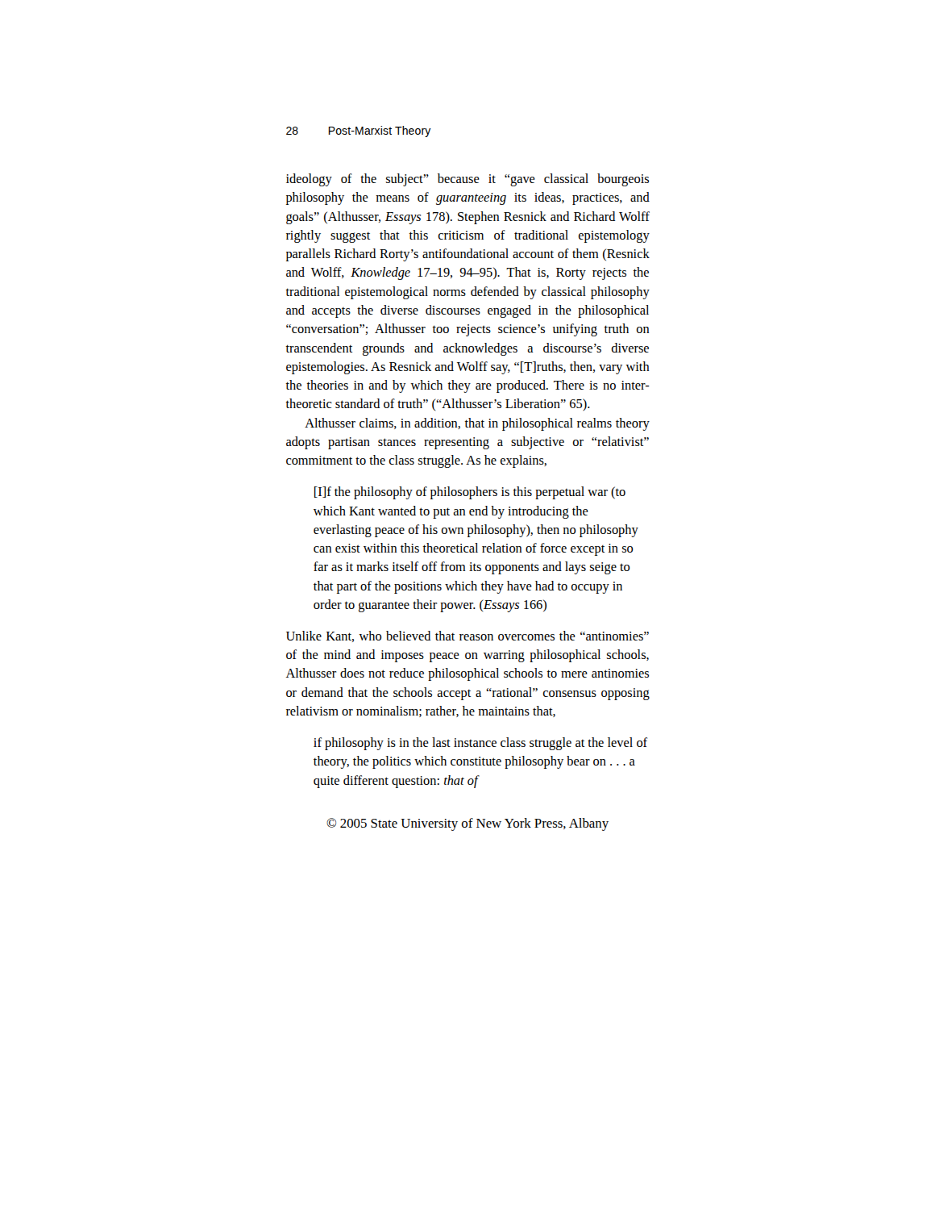28 Post-Marxist Theory
ideology of the subject” because it “gave classical bourgeois philosophy the means of guaranteeing its ideas, practices, and goals” (Althusser, Essays 178). Stephen Resnick and Richard Wolff rightly suggest that this criticism of traditional epistemology parallels Richard Rorty’s antifoundational account of them (Resnick and Wolff, Knowledge 17–19, 94–95). That is, Rorty rejects the traditional epistemological norms defended by classical philosophy and accepts the diverse discourses engaged in the philosophical “conversation”; Althusser too rejects science’s unifying truth on transcendent grounds and acknowledges a discourse’s diverse epistemologies. As Resnick and Wolff say, “[T]ruths, then, vary with the theories in and by which they are produced. There is no inter-theoretic standard of truth” (“Althusser’s Liberation” 65).
Althusser claims, in addition, that in philosophical realms theory adopts partisan stances representing a subjective or “relativist” commitment to the class struggle. As he explains,
[I]f the philosophy of philosophers is this perpetual war (to which Kant wanted to put an end by introducing the everlasting peace of his own philosophy), then no philosophy can exist within this theoretical relation of force except in so far as it marks itself off from its opponents and lays seige to that part of the positions which they have had to occupy in order to guarantee their power. (Essays 166)
Unlike Kant, who believed that reason overcomes the “antinomies” of the mind and imposes peace on warring philosophical schools, Althusser does not reduce philosophical schools to mere antinomies or demand that the schools accept a “rational” consensus opposing relativism or nominalism; rather, he maintains that,
if philosophy is in the last instance class struggle at the level of theory, the politics which constitute philosophy bear on . . . a quite different question: that of
© 2005 State University of New York Press, Albany